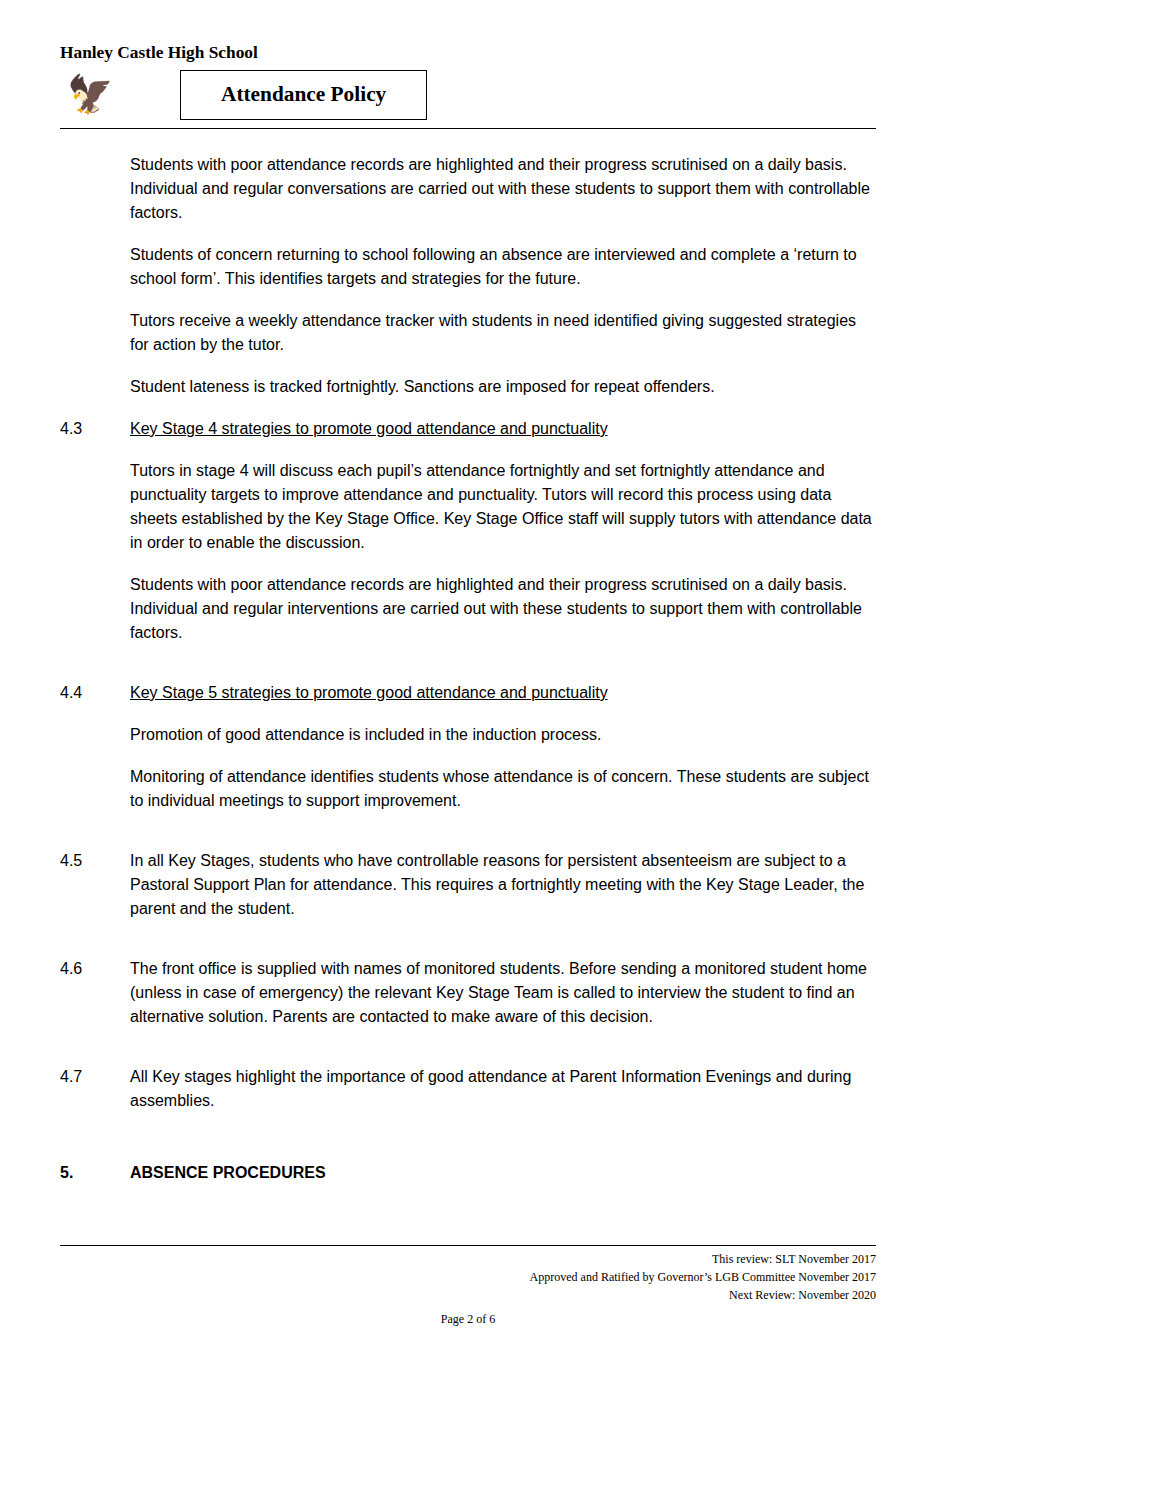Hanley Castle High School
🦅
Attendance Policy
Students with poor attendance records are highlighted and their progress scrutinised on a daily basis. Individual and regular conversations are carried out with these students to support them with controllable factors.
Students of concern returning to school following an absence are interviewed and complete a ‘return to school form’. This identifies targets and strategies for the future.
Tutors receive a weekly attendance tracker with students in need identified giving suggested strategies for action by the tutor.
Student lateness is tracked fortnightly. Sanctions are imposed for repeat offenders.
4.3
Key Stage 4 strategies to promote good attendance and punctuality
Tutors in stage 4 will discuss each pupil’s attendance fortnightly and set fortnightly attendance and punctuality targets to improve attendance and punctuality. Tutors will record this process using data sheets established by the Key Stage Office. Key Stage Office staff will supply tutors with attendance data in order to enable the discussion.
Students with poor attendance records are highlighted and their progress scrutinised on a daily basis. Individual and regular interventions are carried out with these students to support them with controllable factors.
4.4
Key Stage 5 strategies to promote good attendance and punctuality
Promotion of good attendance is included in the induction process.
Monitoring of attendance identifies students whose attendance is of concern. These students are subject to individual meetings to support improvement.
4.5
In all Key Stages, students who have controllable reasons for persistent absenteeism are subject to a Pastoral Support Plan for attendance. This requires a fortnightly meeting with the Key Stage Leader, the parent and the student.
4.6
The front office is supplied with names of monitored students. Before sending a monitored student home (unless in case of emergency) the relevant Key Stage Team is called to interview the student to find an alternative solution. Parents are contacted to make aware of this decision.
4.7
All Key stages highlight the importance of good attendance at Parent Information Evenings and during assemblies.
5. ABSENCE PROCEDURES
This review: SLT November 2017
Approved and Ratified by Governor’s LGB Committee November 2017
Next Review: November 2020
Page 2 of 6